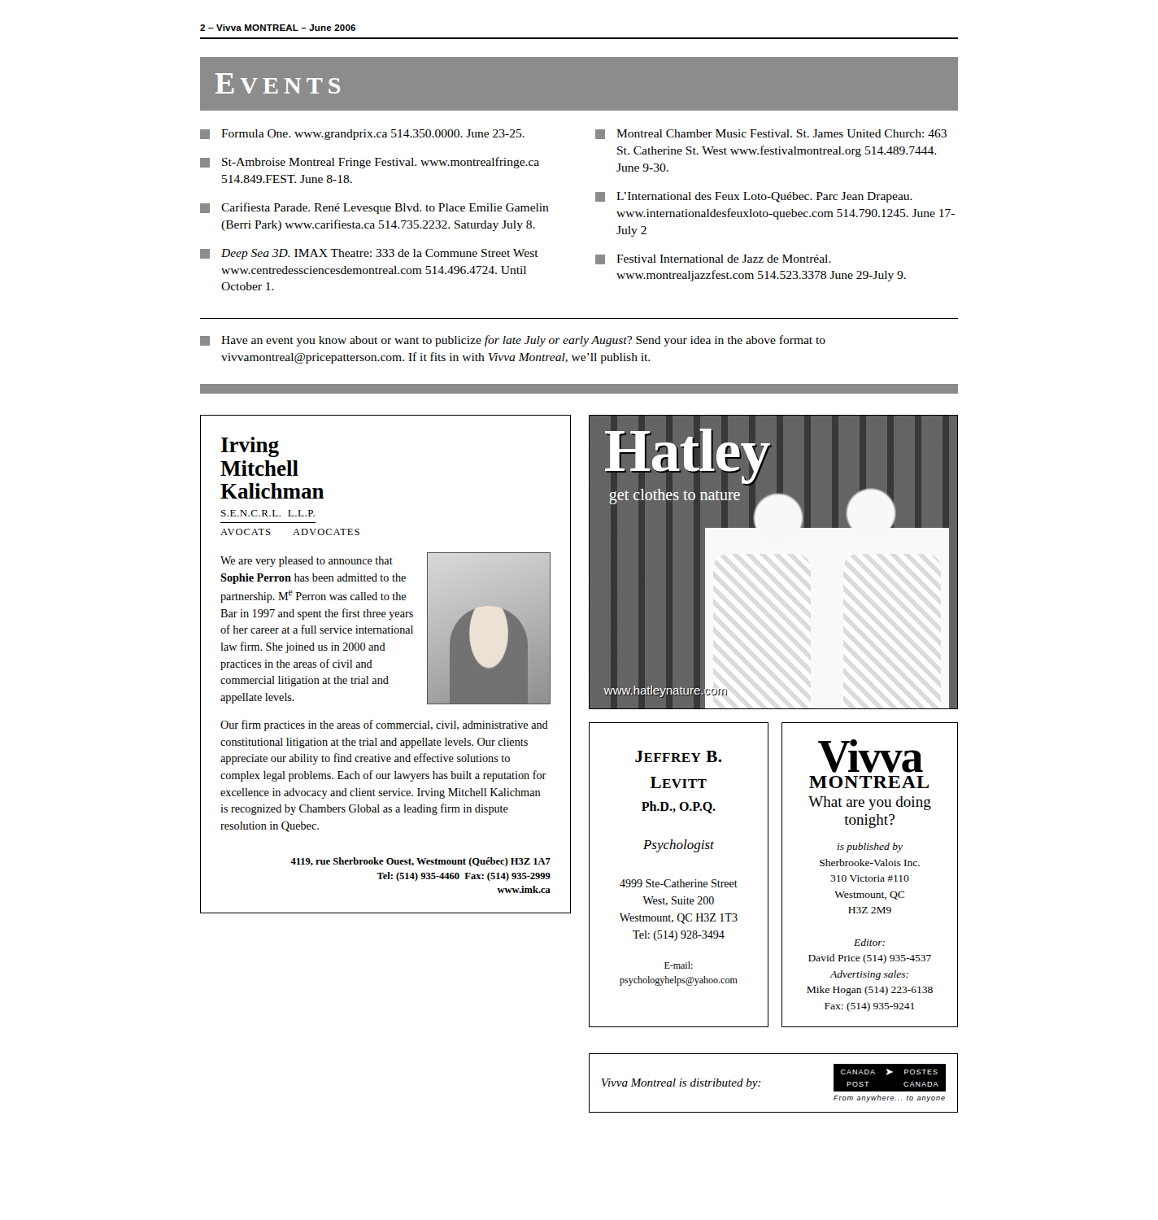2 – Vivva MONTREAL – June 2006
Events
Formula One. www.grandprix.ca 514.350.0000. June 23-25.
St-Ambroise Montreal Fringe Festival. www.montrealfringe.ca 514.849.FEST. June 8-18.
Carifiesta Parade. René Levesque Blvd. to Place Emilie Gamelin (Berri Park) www.carifiesta.ca 514.735.2232. Saturday July 8.
Deep Sea 3D. IMAX Theatre: 333 de la Commune Street West www.centredessciencesdemontreal.com 514.496.4724. Until October 1.
Montreal Chamber Music Festival. St. James United Church: 463 St. Catherine St. West www.festivalmontreal.org 514.489.7444. June 9-30.
L’International des Feux Loto-Québec. Parc Jean Drapeau. www.internationaldesfeuxloto-quebec.com 514.790.1245. June 17-July 2
Festival International de Jazz de Montréal. www.montrealjazzfest.com 514.523.3378 June 29-July 9.
Have an event you know about or want to publicize for late July or early August? Send your idea in the above format to vivvamontreal@pricepatterson.com. If it fits in with Vivva Montreal, we’ll publish it.
Irving
Mitchell
Kalichman
S.E.N.C.R.L. L.L.P.
AVOCATS ADVOCATES
We are very pleased to announce that Sophie Perron has been admitted to the partnership. Me Perron was called to the Bar in 1997 and spent the first three years of her career at a full service international law firm. She joined us in 2000 and practices in the areas of civil and commercial litigation at the trial and appellate levels.
Our firm practices in the areas of commercial, civil, administrative and constitutional litigation at the trial and appellate levels. Our clients appreciate our ability to find creative and effective solutions to complex legal problems. Each of our lawyers has built a reputation for excellence in advocacy and client service. Irving Mitchell Kalichman is recognized by Chambers Global as a leading firm in dispute resolution in Quebec.
4119, rue Sherbrooke Ouest, Westmount (Québec) H3Z 1A7
Tel: (514) 935-4460 Fax: (514) 935-2999
www.imk.ca
Hatley
get clothes to nature
www.hatleynature.com
JEFFREY B. LEVITT
Ph.D., O.P.Q.
Psychologist
4999 Ste-Catherine Street
West, Suite 200
Westmount, QC H3Z 1T3
Tel: (514) 928-3494
E-mail: psychologyhelps@yahoo.com
Vivva MONTREAL
What are you doing tonight?
is published by
Sherbrooke-Valois Inc.
310 Victoria #110
Westmount, QC
H3Z 2M9
Editor:
David Price (514) 935-4537
Advertising sales:
Mike Hogan (514) 223-6138
Fax: (514) 935-9241
Vivva Montreal is distributed by:
CANADA➤POSTES POST CANADA
From anywhere... to anyone